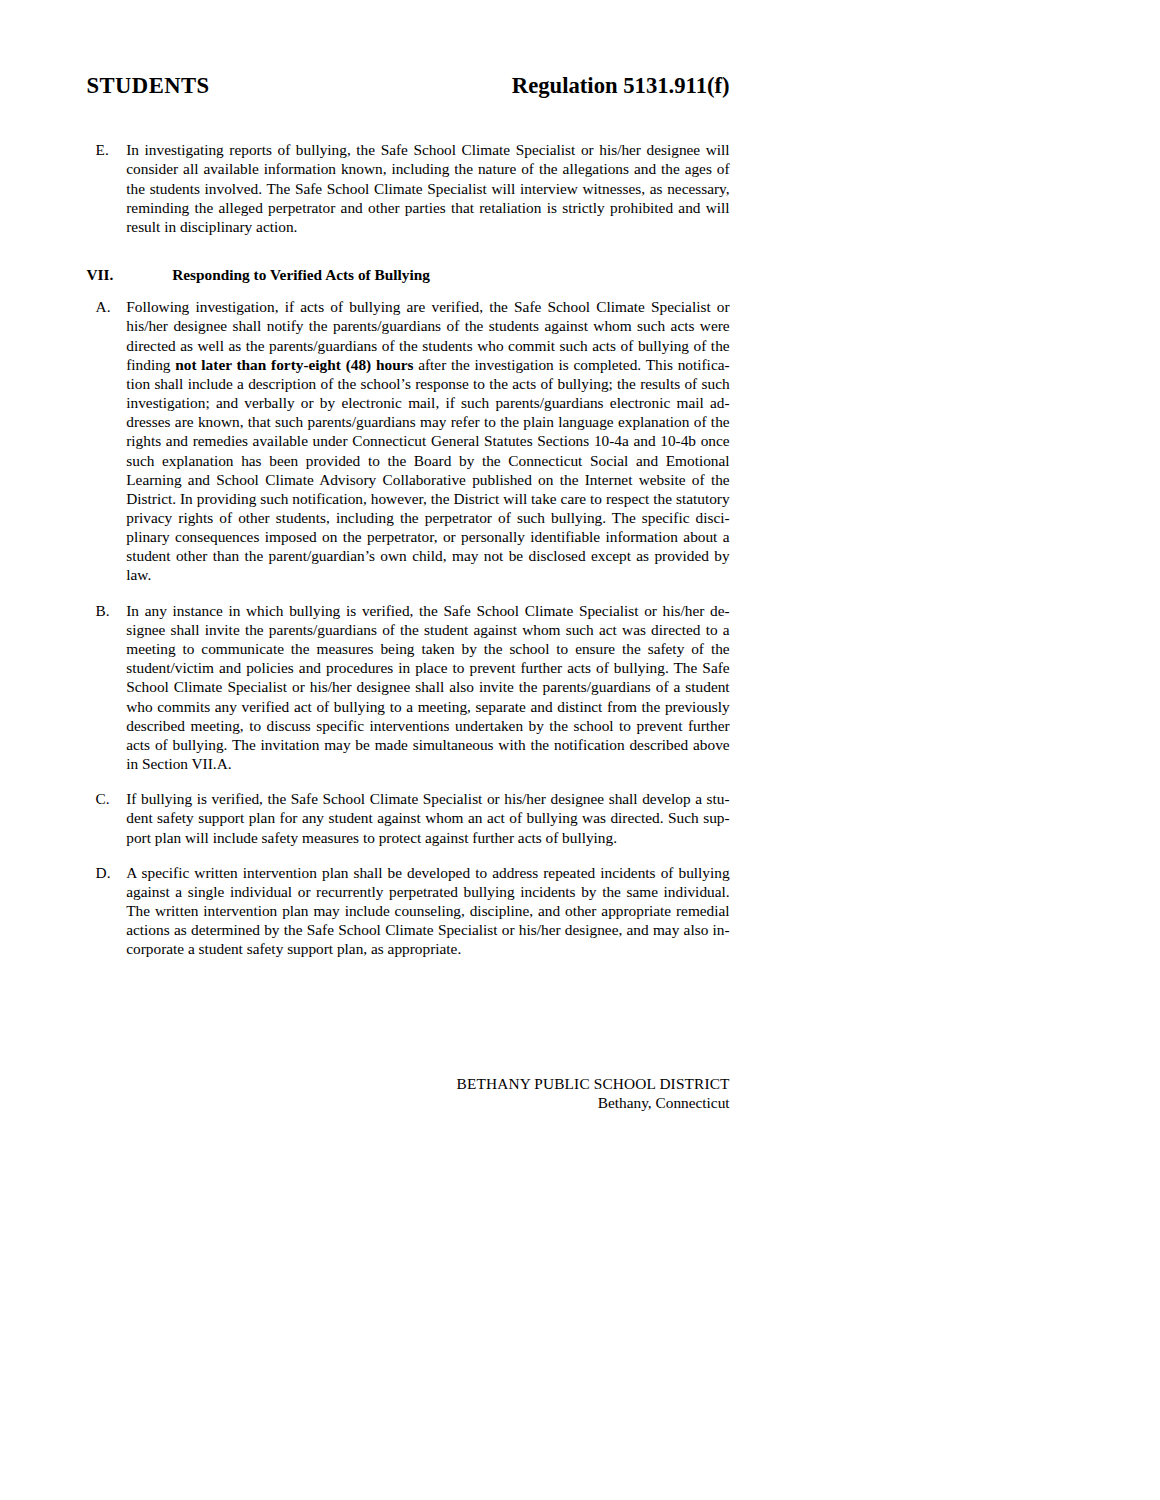STUDENTS
Regulation 5131.911(f)
E. In investigating reports of bullying, the Safe School Climate Specialist or his/her designee will consider all available information known, including the nature of the allegations and the ages of the students involved. The Safe School Climate Specialist will interview witnesses, as necessary, reminding the alleged perpetrator and other parties that retaliation is strictly prohibited and will result in disciplinary action.
VII. Responding to Verified Acts of Bullying
A. Following investigation, if acts of bullying are verified, the Safe School Climate Specialist or his/her designee shall notify the parents/guardians of the students against whom such acts were directed as well as the parents/guardians of the students who commit such acts of bullying of the finding not later than forty-eight (48) hours after the investigation is completed. This notification shall include a description of the school’s response to the acts of bullying; the results of such investigation; and verbally or by electronic mail, if such parents/guardians electronic mail addresses are known, that such parents/guardians may refer to the plain language explanation of the rights and remedies available under Connecticut General Statutes Sections 10-4a and 10-4b once such explanation has been provided to the Board by the Connecticut Social and Emotional Learning and School Climate Advisory Collaborative published on the Internet website of the District. In providing such notification, however, the District will take care to respect the statutory privacy rights of other students, including the perpetrator of such bullying. The specific disciplinary consequences imposed on the perpetrator, or personally identifiable information about a student other than the parent/guardian’s own child, may not be disclosed except as provided by law.
B. In any instance in which bullying is verified, the Safe School Climate Specialist or his/her designee shall invite the parents/guardians of the student against whom such act was directed to a meeting to communicate the measures being taken by the school to ensure the safety of the student/victim and policies and procedures in place to prevent further acts of bullying. The Safe School Climate Specialist or his/her designee shall also invite the parents/guardians of a student who commits any verified act of bullying to a meeting, separate and distinct from the previously described meeting, to discuss specific interventions undertaken by the school to prevent further acts of bullying. The invitation may be made simultaneous with the notification described above in Section VII.A.
C. If bullying is verified, the Safe School Climate Specialist or his/her designee shall develop a student safety support plan for any student against whom an act of bullying was directed. Such support plan will include safety measures to protect against further acts of bullying.
D. A specific written intervention plan shall be developed to address repeated incidents of bullying against a single individual or recurrently perpetrated bullying incidents by the same individual. The written intervention plan may include counseling, discipline, and other appropriate remedial actions as determined by the Safe School Climate Specialist or his/her designee, and may also incorporate a student safety support plan, as appropriate.
Bethany Public School District
Bethany, Connecticut